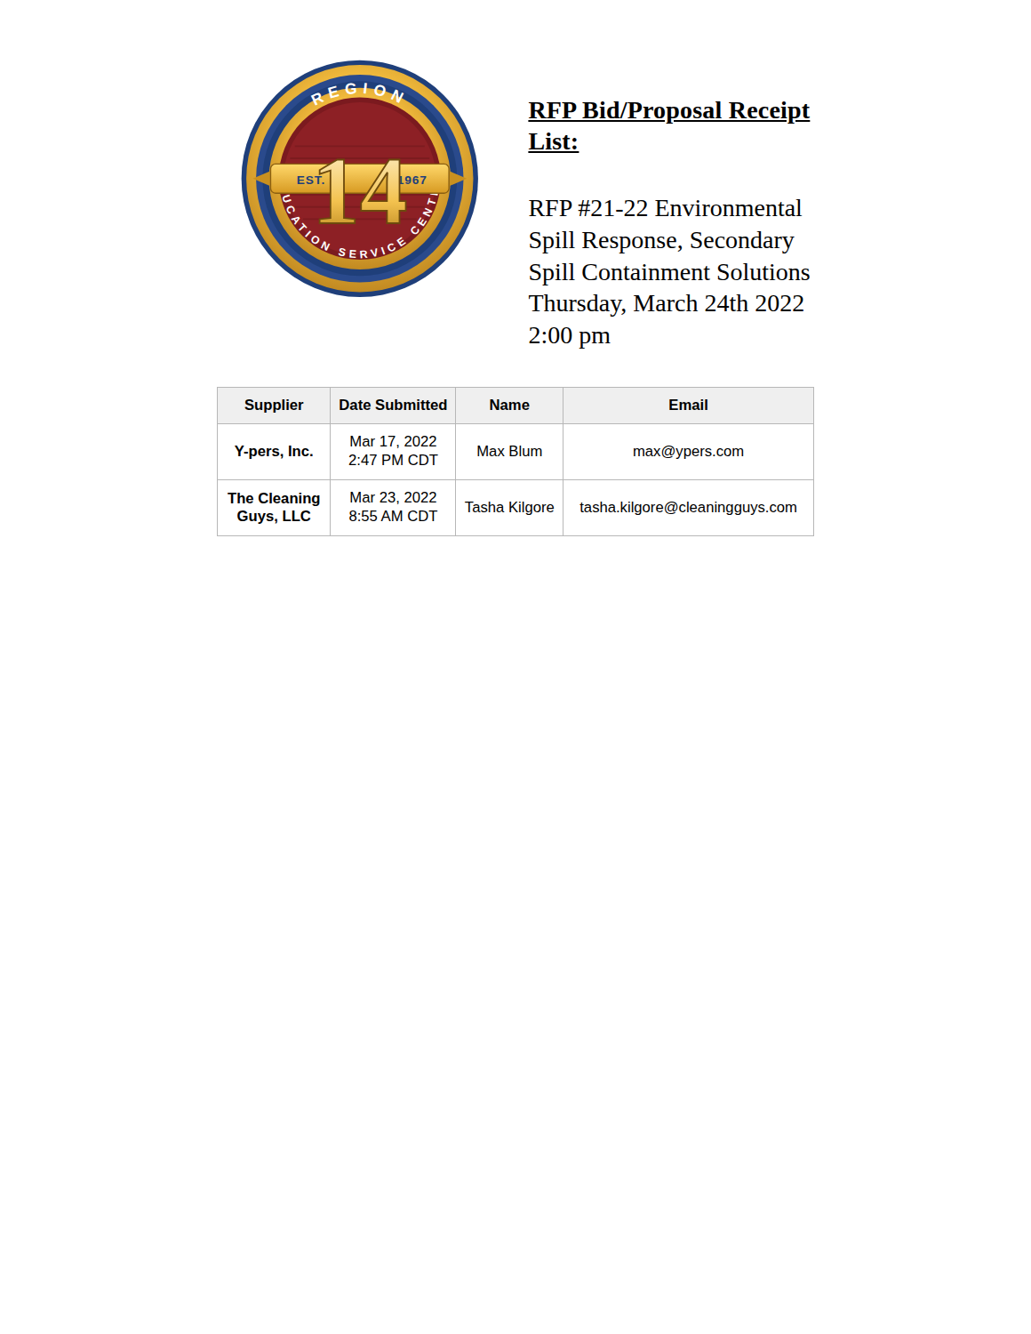REGION EDUCATION SERVICE CENTER EST. 1967 14
RFP Bid/Proposal Receipt List:
RFP #21-22 Environmental Spill Response, Secondary Spill Containment Solutions Thursday, March 24th 2022 2:00 pm
| Supplier | Date Submitted | Name | Email |
| --- | --- | --- | --- |
| Y-pers, Inc. | Mar 17, 2022 2:47 PM CDT | Max Blum | max@ypers.com |
| The Cleaning Guys, LLC | Mar 23, 2022 8:55 AM CDT | Tasha Kilgore | tasha.kilgore@cleaningguys.com |